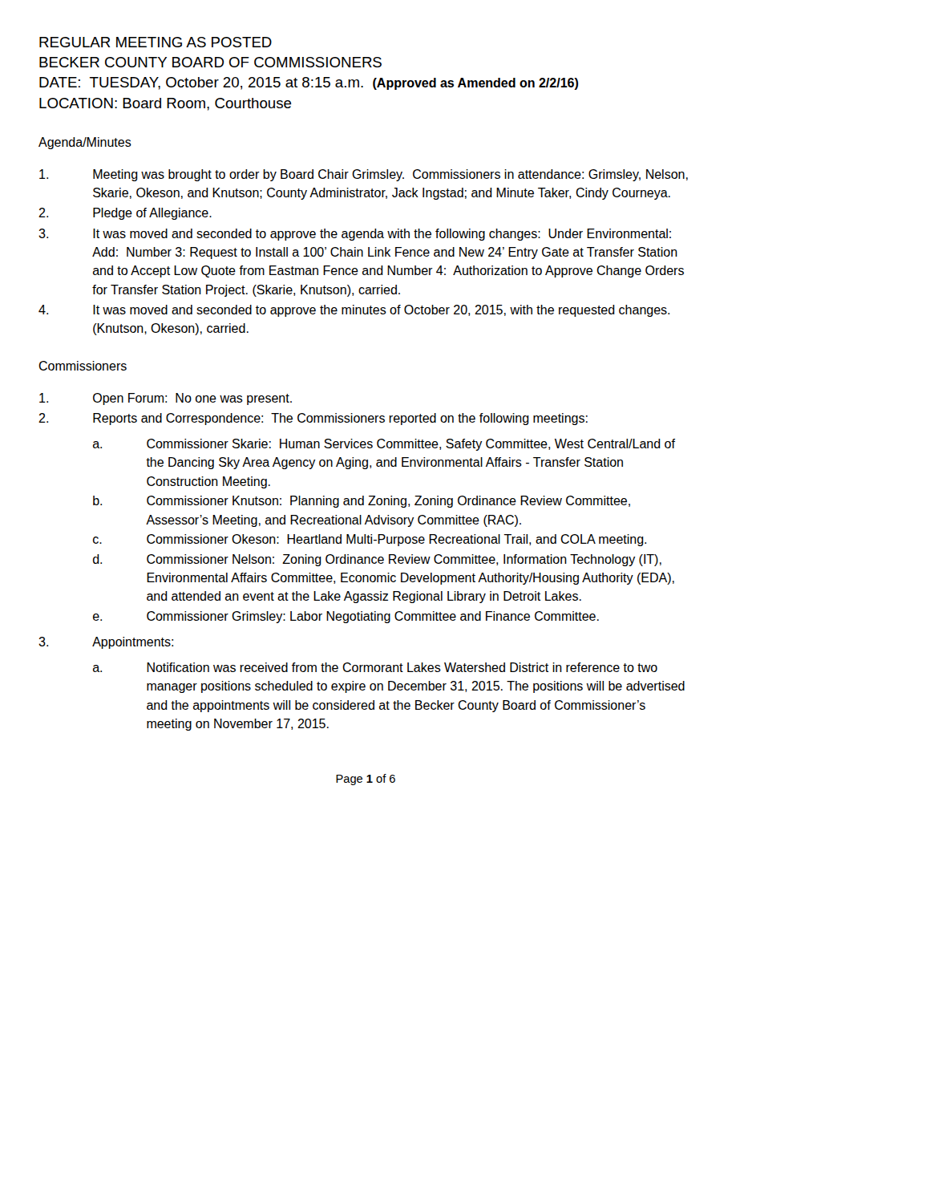REGULAR MEETING AS POSTED
BECKER COUNTY BOARD OF COMMISSIONERS
DATE: TUESDAY, October 20, 2015 at 8:15 a.m. (Approved as Amended on 2/2/16)
LOCATION: Board Room, Courthouse
Agenda/Minutes
1. Meeting was brought to order by Board Chair Grimsley. Commissioners in attendance: Grimsley, Nelson, Skarie, Okeson, and Knutson; County Administrator, Jack Ingstad; and Minute Taker, Cindy Courneya.
2. Pledge of Allegiance.
3. It was moved and seconded to approve the agenda with the following changes: Under Environmental: Add: Number 3: Request to Install a 100’ Chain Link Fence and New 24’ Entry Gate at Transfer Station and to Accept Low Quote from Eastman Fence and Number 4: Authorization to Approve Change Orders for Transfer Station Project. (Skarie, Knutson), carried.
4. It was moved and seconded to approve the minutes of October 20, 2015, with the requested changes. (Knutson, Okeson), carried.
Commissioners
1. Open Forum: No one was present.
2. Reports and Correspondence: The Commissioners reported on the following meetings:
a. Commissioner Skarie: Human Services Committee, Safety Committee, West Central/Land of the Dancing Sky Area Agency on Aging, and Environmental Affairs - Transfer Station Construction Meeting.
b. Commissioner Knutson: Planning and Zoning, Zoning Ordinance Review Committee, Assessor’s Meeting, and Recreational Advisory Committee (RAC).
c. Commissioner Okeson: Heartland Multi-Purpose Recreational Trail, and COLA meeting.
d. Commissioner Nelson: Zoning Ordinance Review Committee, Information Technology (IT), Environmental Affairs Committee, Economic Development Authority/Housing Authority (EDA), and attended an event at the Lake Agassiz Regional Library in Detroit Lakes.
e. Commissioner Grimsley: Labor Negotiating Committee and Finance Committee.
3. Appointments:
a. Notification was received from the Cormorant Lakes Watershed District in reference to two manager positions scheduled to expire on December 31, 2015. The positions will be advertised and the appointments will be considered at the Becker County Board of Commissioner’s meeting on November 17, 2015.
Page 1 of 6